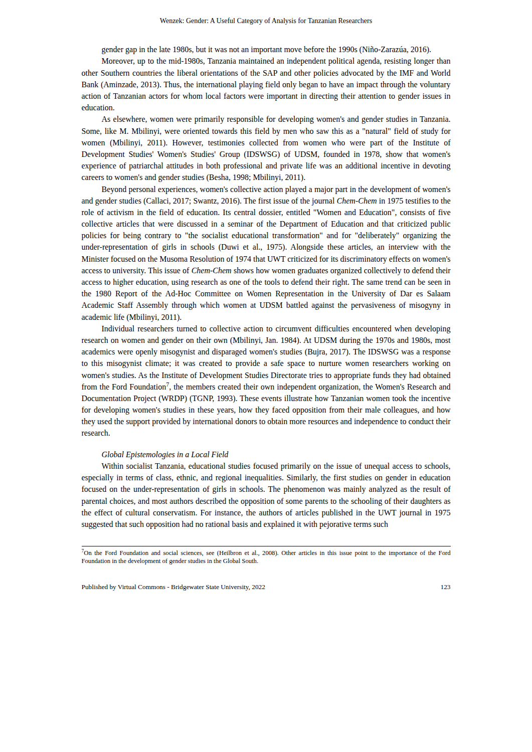Wenzek: Gender: A Useful Category of Analysis for Tanzanian Researchers
gender gap in the late 1980s, but it was not an important move before the 1990s (Niño-Zarazúa, 2016).
Moreover, up to the mid-1980s, Tanzania maintained an independent political agenda, resisting longer than other Southern countries the liberal orientations of the SAP and other policies advocated by the IMF and World Bank (Aminzade, 2013). Thus, the international playing field only began to have an impact through the voluntary action of Tanzanian actors for whom local factors were important in directing their attention to gender issues in education.
As elsewhere, women were primarily responsible for developing women's and gender studies in Tanzania. Some, like M. Mbilinyi, were oriented towards this field by men who saw this as a "natural" field of study for women (Mbilinyi, 2011). However, testimonies collected from women who were part of the Institute of Development Studies' Women's Studies' Group (IDSWSG) of UDSM, founded in 1978, show that women's experience of patriarchal attitudes in both professional and private life was an additional incentive in devoting careers to women's and gender studies (Besha, 1998; Mbilinyi, 2011).
Beyond personal experiences, women's collective action played a major part in the development of women's and gender studies (Callaci, 2017; Swantz, 2016). The first issue of the journal Chem-Chem in 1975 testifies to the role of activism in the field of education. Its central dossier, entitled "Women and Education", consists of five collective articles that were discussed in a seminar of the Department of Education and that criticized public policies for being contrary to "the socialist educational transformation" and for "deliberately" organizing the under-representation of girls in schools (Duwi et al., 1975). Alongside these articles, an interview with the Minister focused on the Musoma Resolution of 1974 that UWT criticized for its discriminatory effects on women's access to university. This issue of Chem-Chem shows how women graduates organized collectively to defend their access to higher education, using research as one of the tools to defend their right. The same trend can be seen in the 1980 Report of the Ad-Hoc Committee on Women Representation in the University of Dar es Salaam Academic Staff Assembly through which women at UDSM battled against the pervasiveness of misogyny in academic life (Mbilinyi, 2011).
Individual researchers turned to collective action to circumvent difficulties encountered when developing research on women and gender on their own (Mbilinyi, Jan. 1984). At UDSM during the 1970s and 1980s, most academics were openly misogynist and disparaged women's studies (Bujra, 2017). The IDSWSG was a response to this misogynist climate; it was created to provide a safe space to nurture women researchers working on women's studies. As the Institute of Development Studies Directorate tries to appropriate funds they had obtained from the Ford Foundation7, the members created their own independent organization, the Women's Research and Documentation Project (WRDP) (TGNP, 1993). These events illustrate how Tanzanian women took the incentive for developing women's studies in these years, how they faced opposition from their male colleagues, and how they used the support provided by international donors to obtain more resources and independence to conduct their research.
Global Epistemologies in a Local Field
Within socialist Tanzania, educational studies focused primarily on the issue of unequal access to schools, especially in terms of class, ethnic, and regional inequalities. Similarly, the first studies on gender in education focused on the under-representation of girls in schools. The phenomenon was mainly analyzed as the result of parental choices, and most authors described the opposition of some parents to the schooling of their daughters as the effect of cultural conservatism. For instance, the authors of articles published in the UWT journal in 1975 suggested that such opposition had no rational basis and explained it with pejorative terms such
7On the Ford Foundation and social sciences, see (Heilbron et al., 2008). Other articles in this issue point to the importance of the Ford Foundation in the development of gender studies in the Global South.
Published by Virtual Commons - Bridgewater State University, 2022 123